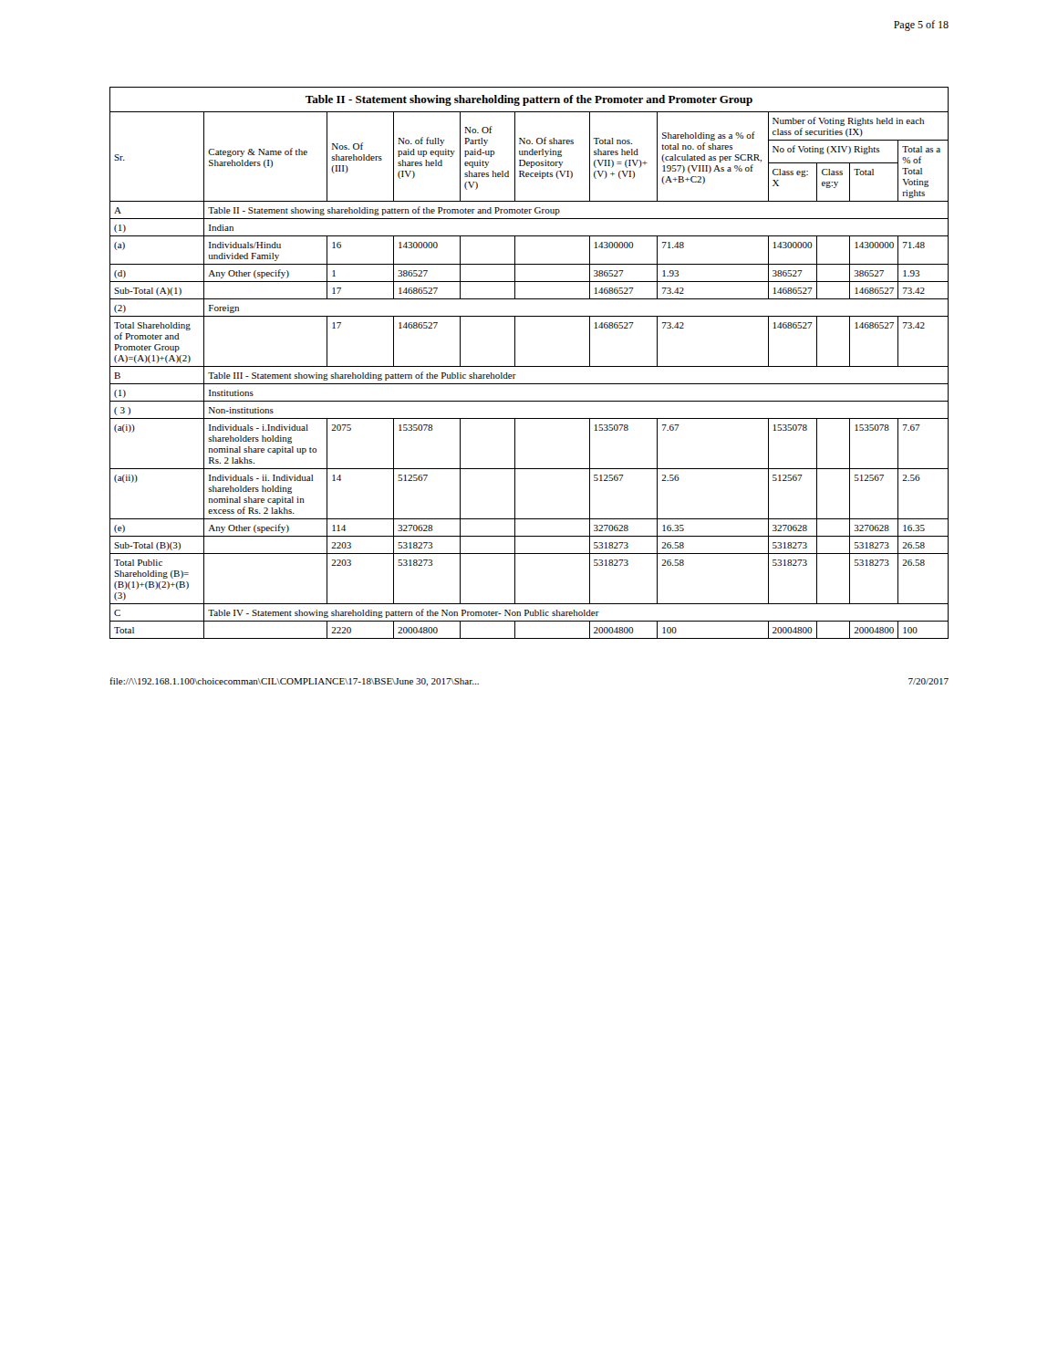Page 5 of 18
| Table II - Statement showing shareholding pattern of the Promoter and Promoter Group |
| --- |
| Sr. | Category & Name of the Shareholders (I) | Nos. Of shareholders (III) | No. of fully paid up equity shares held (IV) | No. Of Partly paid-up equity shares held (V) | No. Of shares underlying Depository Receipts (VI) | Total nos. shares held (VII) = (IV)+(V) + (VI) | Shareholding as a % of total no. of shares (calculated as per SCRR, 1957) (VIII) As a % of (A+B+C2) | Number of Voting Rights held in each class of securities (IX) |
| No of Voting (XIV) Rights | Total as a % of Total Voting rights |
| Class eg: X | Class eg:y | Total |
| A | Table II - Statement showing shareholding pattern of the Promoter and Promoter Group |
| (1) | Indian |
| (a) | Individuals/Hindu undivided Family | 16 | 14300000 | | | 14300000 | 71.48 | 14300000 | | 14300000 | 71.48 |
| (d) | Any Other (specify) | 1 | 386527 | | | 386527 | 1.93 | 386527 | | 386527 | 1.93 |
| Sub-Total (A)(1) | | 17 | 14686527 | | | 14686527 | 73.42 | 14686527 | | 14686527 | 73.42 |
| (2) | Foreign |
| Total Shareholding of Promoter and Promoter Group (A)=(A)(1)+(A)(2) | | 17 | 14686527 | | | 14686527 | 73.42 | 14686527 | | 14686527 | 73.42 |
| B | Table III - Statement showing shareholding pattern of the Public shareholder |
| (1) | Institutions |
| ( 3 ) | Non-institutions |
| (a(i)) | Individuals - i.Individual shareholders holding nominal share capital up to Rs. 2 lakhs. | 2075 | 1535078 | | | 1535078 | 7.67 | 1535078 | | 1535078 | 7.67 |
| (a(ii)) | Individuals - ii. Individual shareholders holding nominal share capital in excess of Rs. 2 lakhs. | 14 | 512567 | | | 512567 | 2.56 | 512567 | | 512567 | 2.56 |
| (e) | Any Other (specify) | 114 | 3270628 | | | 3270628 | 16.35 | 3270628 | | 3270628 | 16.35 |
| Sub-Total (B)(3) | | 2203 | 5318273 | | | 5318273 | 26.58 | 5318273 | | 5318273 | 26.58 |
| Total Public Shareholding (B)=(B)(1)+(B)(2)+(B)(3) | | 2203 | 5318273 | | | 5318273 | 26.58 | 5318273 | | 5318273 | 26.58 |
| C | Table IV - Statement showing shareholding pattern of the Non Promoter- Non Public shareholder |
| Total | | 2220 | 20004800 | | | 20004800 | 100 | 20004800 | | 20004800 | 100 |
file://\\192.168.1.100\choicecomman\CIL\COMPLIANCE\17-18\BSE\June 30, 2017\Shar... 7/20/2017